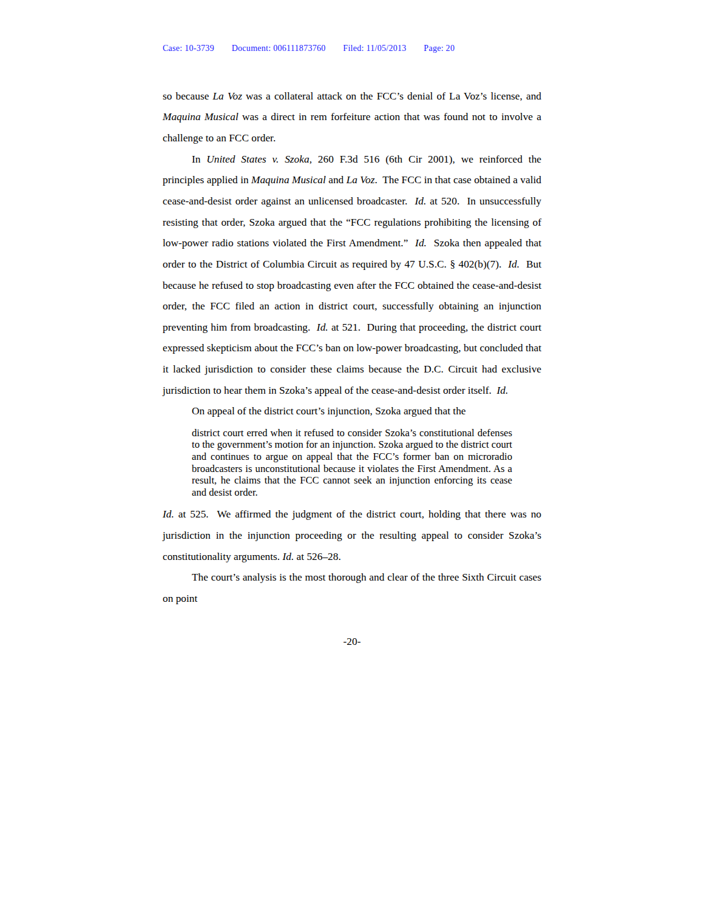Case: 10-3739 Document: 006111873760 Filed: 11/05/2013 Page: 20
so because La Voz was a collateral attack on the FCC’s denial of La Voz’s license, and Maquina Musical was a direct in rem forfeiture action that was found not to involve a challenge to an FCC order.
In United States v. Szoka, 260 F.3d 516 (6th Cir 2001), we reinforced the principles applied in Maquina Musical and La Voz. The FCC in that case obtained a valid cease-and-desist order against an unlicensed broadcaster. Id. at 520. In unsuccessfully resisting that order, Szoka argued that the “FCC regulations prohibiting the licensing of low-power radio stations violated the First Amendment.” Id. Szoka then appealed that order to the District of Columbia Circuit as required by 47 U.S.C. § 402(b)(7). Id. But because he refused to stop broadcasting even after the FCC obtained the cease-and-desist order, the FCC filed an action in district court, successfully obtaining an injunction preventing him from broadcasting. Id. at 521. During that proceeding, the district court expressed skepticism about the FCC’s ban on low-power broadcasting, but concluded that it lacked jurisdiction to consider these claims because the D.C. Circuit had exclusive jurisdiction to hear them in Szoka’s appeal of the cease-and-desist order itself. Id.
On appeal of the district court’s injunction, Szoka argued that the
district court erred when it refused to consider Szoka’s constitutional defenses to the government’s motion for an injunction. Szoka argued to the district court and continues to argue on appeal that the FCC’s former ban on microradio broadcasters is unconstitutional because it violates the First Amendment. As a result, he claims that the FCC cannot seek an injunction enforcing its cease and desist order.
Id. at 525. We affirmed the judgment of the district court, holding that there was no jurisdiction in the injunction proceeding or the resulting appeal to consider Szoka’s constitutionality arguments. Id. at 526–28.
The court’s analysis is the most thorough and clear of the three Sixth Circuit cases on point
-20-